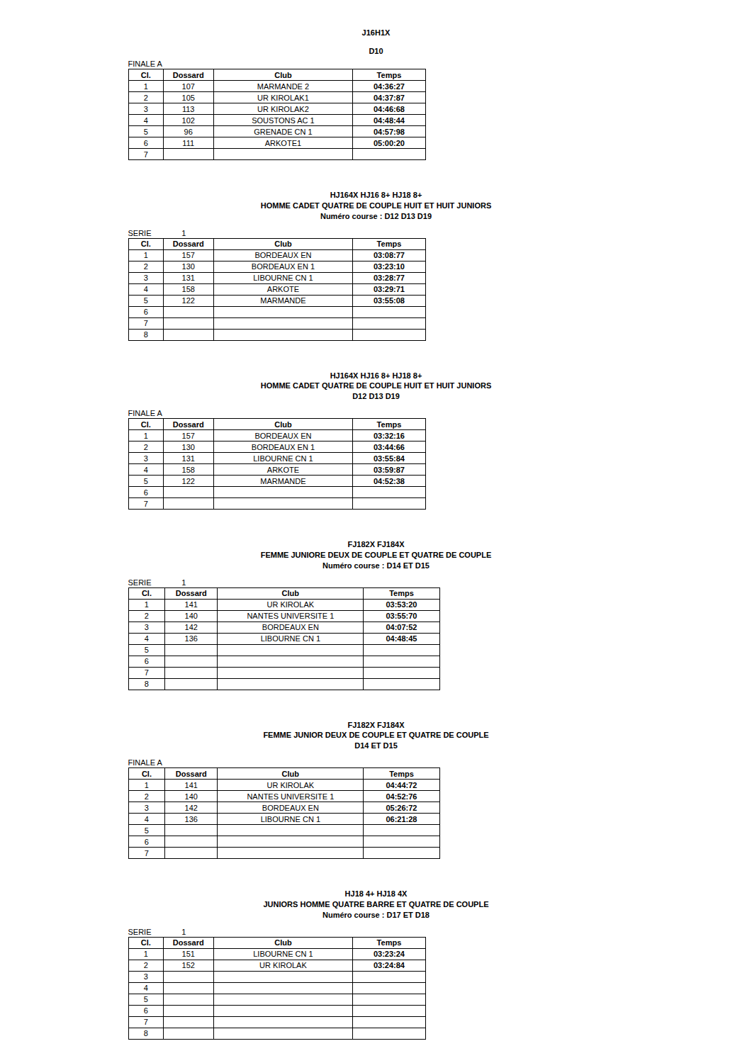J16H1X
D10
FINALE A
| Cl. | Dossard | Club | Temps |
| --- | --- | --- | --- |
| 1 | 107 | MARMANDE 2 | 04:36:27 |
| 2 | 105 | UR KIROLAK1 | 04:37:87 |
| 3 | 113 | UR KIROLAK2 | 04:46:68 |
| 4 | 102 | SOUSTONS AC 1 | 04:48:44 |
| 5 | 96 | GRENADE CN 1 | 04:57:98 |
| 6 | 111 | ARKOTE1 | 05:00:20 |
| 7 | | | |
HJ164X HJ16 8+ HJ18 8+
HOMME CADET QUATRE DE COUPLE HUIT ET HUIT JUNIORS
Numéro course : D12 D13 D19
SERIE 1
| Cl. | Dossard | Club | Temps |
| --- | --- | --- | --- |
| 1 | 157 | BORDEAUX EN | 03:08:77 |
| 2 | 130 | BORDEAUX EN 1 | 03:23:10 |
| 3 | 131 | LIBOURNE CN 1 | 03:28:77 |
| 4 | 158 | ARKOTE | 03:29:71 |
| 5 | 122 | MARMANDE | 03:55:08 |
| 6 | | | |
| 7 | | | |
| 8 | | | |
HJ164X HJ16 8+ HJ18 8+
HOMME CADET QUATRE DE COUPLE HUIT ET HUIT JUNIORS
D12 D13 D19
FINALE A
| Cl. | Dossard | Club | Temps |
| --- | --- | --- | --- |
| 1 | 157 | BORDEAUX EN | 03:32:16 |
| 2 | 130 | BORDEAUX EN 1 | 03:44:66 |
| 3 | 131 | LIBOURNE CN 1 | 03:55:84 |
| 4 | 158 | ARKOTE | 03:59:87 |
| 5 | 122 | MARMANDE | 04:52:38 |
| 6 | | | |
| 7 | | | |
FJ182X FJ184X
FEMME JUNIORE DEUX DE COUPLE ET QUATRE DE COUPLE
Numéro course : D14 ET D15
SERIE 1
| Cl. | Dossard | Club | Temps |
| --- | --- | --- | --- |
| 1 | 141 | UR KIROLAK | 03:53:20 |
| 2 | 140 | NANTES UNIVERSITE 1 | 03:55:70 |
| 3 | 142 | BORDEAUX EN | 04:07:52 |
| 4 | 136 | LIBOURNE CN 1 | 04:48:45 |
| 5 | | | |
| 6 | | | |
| 7 | | | |
| 8 | | | |
FJ182X FJ184X
FEMME JUNIOR DEUX DE COUPLE ET QUATRE DE COUPLE
D14 ET D15
FINALE A
| Cl. | Dossard | Club | Temps |
| --- | --- | --- | --- |
| 1 | 141 | UR KIROLAK | 04:44:72 |
| 2 | 140 | NANTES UNIVERSITE 1 | 04:52:76 |
| 3 | 142 | BORDEAUX EN | 05:26:72 |
| 4 | 136 | LIBOURNE CN 1 | 06:21:28 |
| 5 | | | |
| 6 | | | |
| 7 | | | |
HJ18 4+ HJ18 4X
JUNIORS HOMME QUATRE BARRE ET QUATRE DE COUPLE
Numéro course : D17 ET D18
SERIE 1
| Cl. | Dossard | Club | Temps |
| --- | --- | --- | --- |
| 1 | 151 | LIBOURNE CN 1 | 03:23:24 |
| 2 | 152 | UR KIROLAK | 03:24:84 |
| 3 | | | |
| 4 | | | |
| 5 | | | |
| 6 | | | |
| 7 | | | |
| 8 | | | |